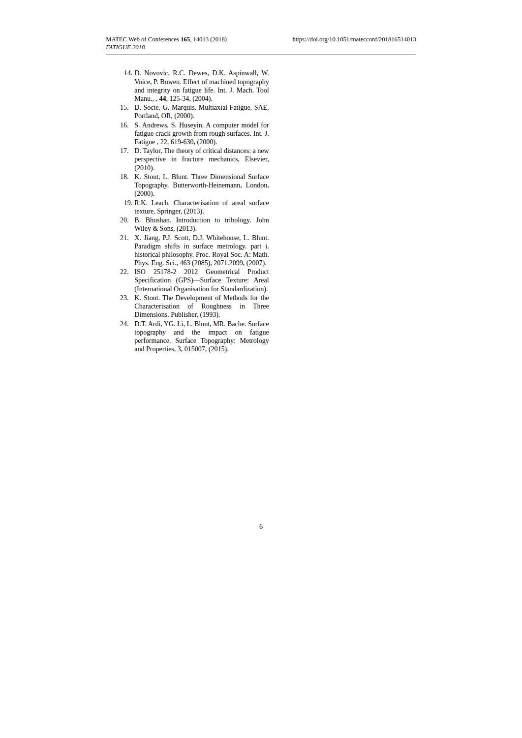MATEC Web of Conferences 165, 14013 (2018)
FATIGUE 2018
https://doi.org/10.1051/matecconf/201816514013
14. D. Novovic, R.C. Dewes, D.K. Aspinwall, W. Voice, P. Bowen. Effect of machined topography and integrity on fatigue life. Int. J. Mach. Tool Manu., , 44, 125-34, (2004).
15. D. Socie, G. Marquis. Multiaxial Fatigue, SAE, Portland, OR, (2000).
16. S. Andrews, S. Huseyin. A computer model for fatigue crack growth from rough surfaces. Int. J. Fatigue , 22, 619-630, (2000).
17. D. Taylor, The theory of critical distances: a new perspective in fracture mechanics, Elsevier, (2010).
18. K. Stout, L. Blunt. Three Dimensional Surface Topography. Butterworth-Heinemann, London, (2000).
19. R.K. Leach. Characterisation of areal surface texture. Springer, (2013).
20. B. Bhushan. Introduction to tribology. John Wiley & Sons, (2013).
21. X. Jiang, P.J. Scott, D.J. Whitehouse, L. Blunt. Paradigm shifts in surface metrology. part i. historical philosophy. Proc. Royal Soc. A: Math. Phys. Eng. Sci., 463 (2085), 2071.2099, (2007).
22. ISO 25178-2 2012 Geometrical Product Specification (GPS)—Surface Texture: Areal (International Organisation for Standardization).
23. K. Stout. The Development of Methods for the Characterisation of Roughness in Three Dimensions. Publisher, (1993).
24. D.T. Ardi, YG. Li, L. Blunt, MR. Bache. Surface topography and the impact on fatigue performance. Surface Topography: Metrology and Properties, 3, 015007, (2015).
6